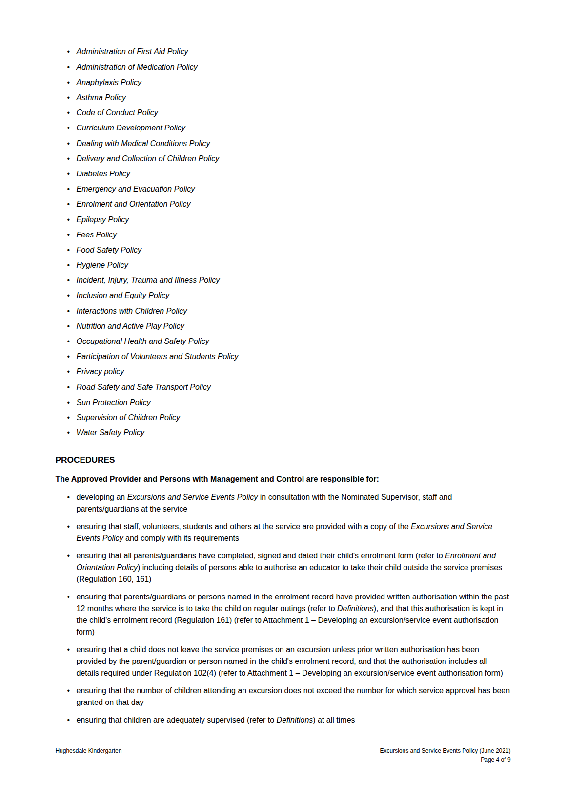Administration of First Aid Policy
Administration of Medication Policy
Anaphylaxis Policy
Asthma Policy
Code of Conduct Policy
Curriculum Development Policy
Dealing with Medical Conditions Policy
Delivery and Collection of Children Policy
Diabetes Policy
Emergency and Evacuation Policy
Enrolment and Orientation Policy
Epilepsy Policy
Fees Policy
Food Safety Policy
Hygiene Policy
Incident, Injury, Trauma and Illness Policy
Inclusion and Equity Policy
Interactions with Children Policy
Nutrition and Active Play Policy
Occupational Health and Safety Policy
Participation of Volunteers and Students Policy
Privacy policy
Road Safety and Safe Transport Policy
Sun Protection Policy
Supervision of Children Policy
Water Safety Policy
PROCEDURES
The Approved Provider and Persons with Management and Control are responsible for:
developing an Excursions and Service Events Policy in consultation with the Nominated Supervisor, staff and parents/guardians at the service
ensuring that staff, volunteers, students and others at the service are provided with a copy of the Excursions and Service Events Policy and comply with its requirements
ensuring that all parents/guardians have completed, signed and dated their child's enrolment form (refer to Enrolment and Orientation Policy) including details of persons able to authorise an educator to take their child outside the service premises (Regulation 160, 161)
ensuring that parents/guardians or persons named in the enrolment record have provided written authorisation within the past 12 months where the service is to take the child on regular outings (refer to Definitions), and that this authorisation is kept in the child's enrolment record (Regulation 161) (refer to Attachment 1 – Developing an excursion/service event authorisation form)
ensuring that a child does not leave the service premises on an excursion unless prior written authorisation has been provided by the parent/guardian or person named in the child's enrolment record, and that the authorisation includes all details required under Regulation 102(4) (refer to Attachment 1 – Developing an excursion/service event authorisation form)
ensuring that the number of children attending an excursion does not exceed the number for which service approval has been granted on that day
ensuring that children are adequately supervised (refer to Definitions) at all times
Hughesdale Kindergarten
Excursions and Service Events Policy (June 2021)
Page 4 of 9